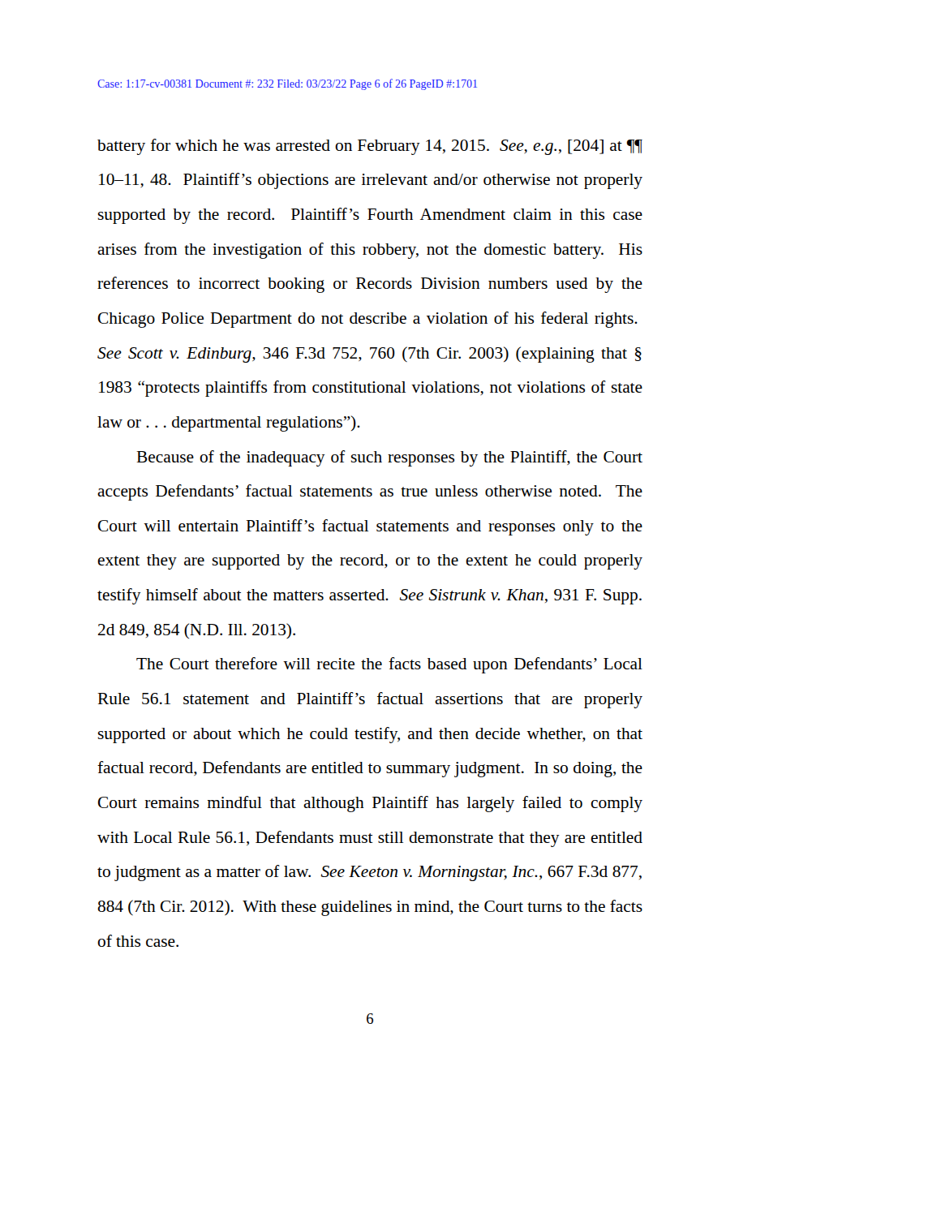Case: 1:17-cv-00381 Document #: 232 Filed: 03/23/22 Page 6 of 26 PageID #:1701
battery for which he was arrested on February 14, 2015. See, e.g., [204] at ¶¶ 10–11, 48. Plaintiff’s objections are irrelevant and/or otherwise not properly supported by the record. Plaintiff’s Fourth Amendment claim in this case arises from the investigation of this robbery, not the domestic battery. His references to incorrect booking or Records Division numbers used by the Chicago Police Department do not describe a violation of his federal rights. See Scott v. Edinburg, 346 F.3d 752, 760 (7th Cir. 2003) (explaining that § 1983 “protects plaintiffs from constitutional violations, not violations of state law or . . . departmental regulations”).
Because of the inadequacy of such responses by the Plaintiff, the Court accepts Defendants’ factual statements as true unless otherwise noted. The Court will entertain Plaintiff’s factual statements and responses only to the extent they are supported by the record, or to the extent he could properly testify himself about the matters asserted. See Sistrunk v. Khan, 931 F. Supp. 2d 849, 854 (N.D. Ill. 2013).
The Court therefore will recite the facts based upon Defendants’ Local Rule 56.1 statement and Plaintiff’s factual assertions that are properly supported or about which he could testify, and then decide whether, on that factual record, Defendants are entitled to summary judgment. In so doing, the Court remains mindful that although Plaintiff has largely failed to comply with Local Rule 56.1, Defendants must still demonstrate that they are entitled to judgment as a matter of law. See Keeton v. Morningstar, Inc., 667 F.3d 877, 884 (7th Cir. 2012). With these guidelines in mind, the Court turns to the facts of this case.
6